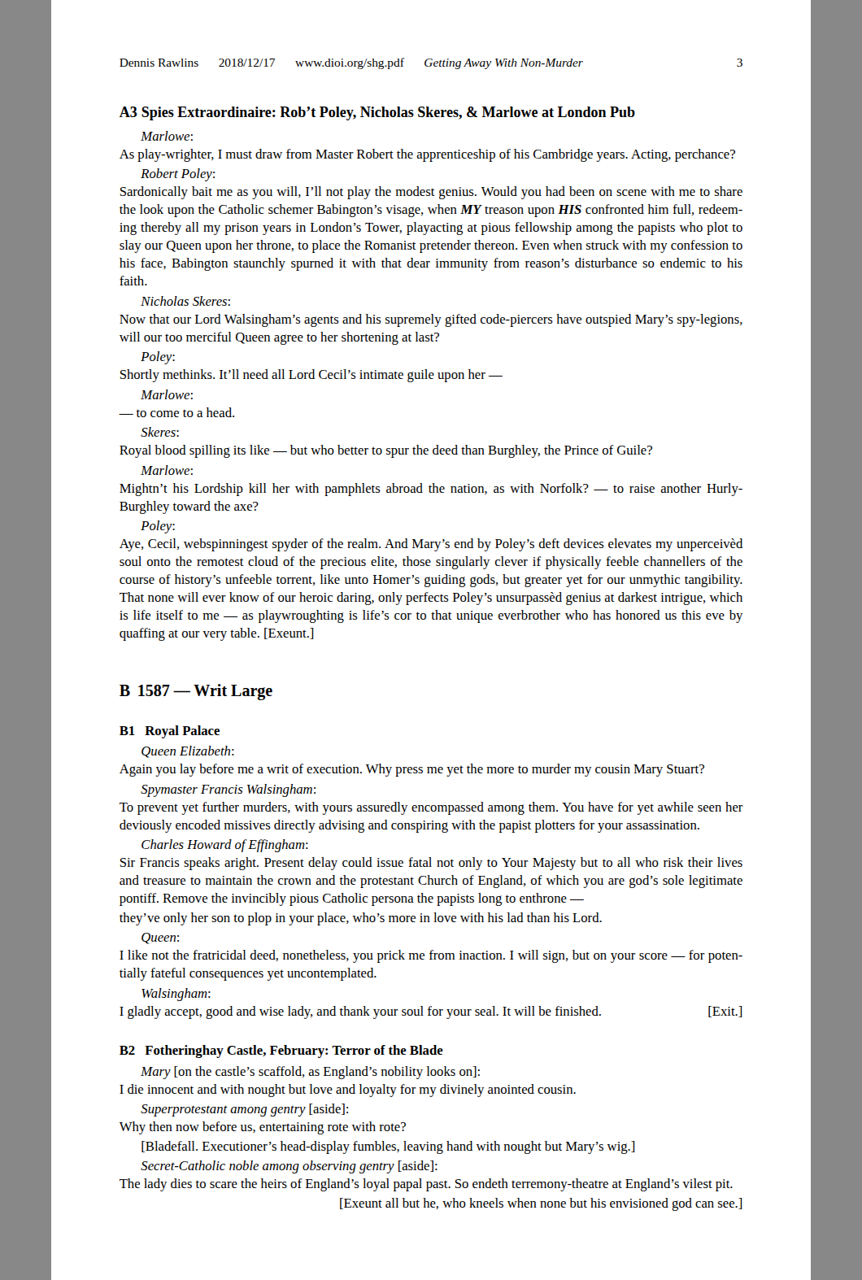Dennis Rawlins 2018/12/17 www.dioi.org/shg.pdf Getting Away With Non-Murder 3
A3 Spies Extraordinaire: Rob’t Poley, Nicholas Skeres, & Marlowe at London Pub
Marlowe:
As play-wrighter, I must draw from Master Robert the apprenticeship of his Cambridge years. Acting, perchance?
Robert Poley:
Sardonically bait me as you will, I’ll not play the modest genius. Would you had been on scene with me to share the look upon the Catholic schemer Babington’s visage, when MY treason upon HIS confronted him full, redeeming thereby all my prison years in London’s Tower, playacting at pious fellowship among the papists who plot to slay our Queen upon her throne, to place the Romanist pretender thereon. Even when struck with my confession to his face, Babington staunchly spurned it with that dear immunity from reason’s disturbance so endemic to his faith.
Nicholas Skeres:
Now that our Lord Walsingham’s agents and his supremely gifted code-piercers have outspied Mary’s spy-legions, will our too merciful Queen agree to her shortening at last?
Poley:
Shortly methinks. It’ll need all Lord Cecil’s intimate guile upon her —
Marlowe:
— to come to a head.
Skeres:
Royal blood spilling its like — but who better to spur the deed than Burghley, the Prince of Guile?
Marlowe:
Mightn’t his Lordship kill her with pamphlets abroad the nation, as with Norfolk? — to raise another Hurly-Burghley toward the axe?
Poley:
Aye, Cecil, webspinningest spyder of the realm. And Mary’s end by Poley’s deft devices elevates my unperceivèd soul onto the remotest cloud of the precious elite, those singularly clever if physically feeble channellers of the course of history’s unfeeble torrent, like unto Homer’s guiding gods, but greater yet for our unmythic tangibility. That none will ever know of our heroic daring, only perfects Poley’s unsurpassèd genius at darkest intrigue, which is life itself to me — as playwroughting is life’s cor to that unique everbrother who has honored us this eve by quaffing at our very table. [Exeunt.]
B1587 — Writ Large
B1 Royal Palace
Queen Elizabeth:
Again you lay before me a writ of execution. Why press me yet the more to murder my cousin Mary Stuart?
Spymaster Francis Walsingham:
To prevent yet further murders, with yours assuredly encompassed among them. You have for yet awhile seen her deviously encoded missives directly advising and conspiring with the papist plotters for your assassination.
Charles Howard of Effingham:
Sir Francis speaks aright. Present delay could issue fatal not only to Your Majesty but to all who risk their lives and treasure to maintain the crown and the protestant Church of England, of which you are god’s sole legitimate pontiff. Remove the invincibly pious Catholic persona the papists long to enthrone —
they’ve only her son to plop in your place, who’s more in love with his lad than his Lord.
Queen:
I like not the fratricidal deed, nonetheless, you prick me from inaction. I will sign, but on your score — for potentially fateful consequences yet uncontemplated.
Walsingham:
I gladly accept, good and wise lady, and thank your soul for your seal. It will be finished.[Exit.]
B2 Fotheringhay Castle, February: Terror of the Blade
Mary [on the castle’s scaffold, as England’s nobility looks on]:
I die innocent and with nought but love and loyalty for my divinely anointed cousin.
Superprotestant among gentry [aside]:
Why then now before us, entertaining rote with rote?
[Bladefall. Executioner’s head-display fumbles, leaving hand with nought but Mary’s wig.]
Secret-Catholic noble among observing gentry [aside]:
The lady dies to scare the heirs of England’s loyal papal past. So endeth terremony-theatre at England’s vilest pit.
[Exeunt all but he, who kneels when none but his envisioned god can see.]